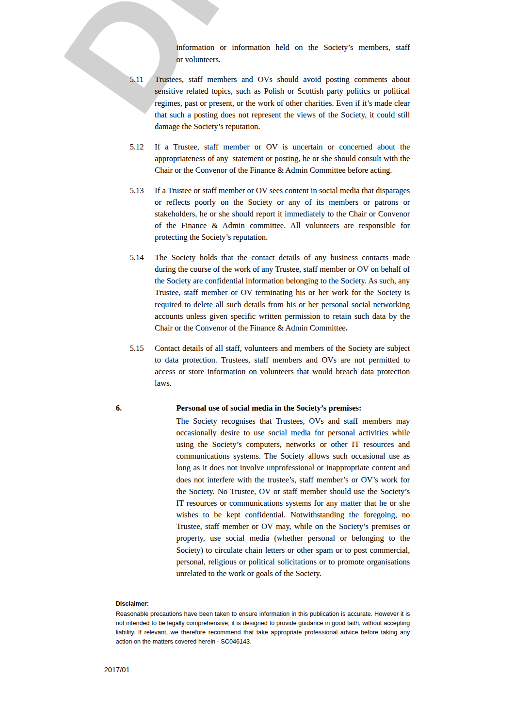DRAFT
information or information held on the Society’s members, staff or volunteers.
5.11
Trustees, staff members and OVs should avoid posting comments about sensitive related topics, such as Polish or Scottish party politics or political regimes, past or present, or the work of other charities. Even if it’s made clear that such a posting does not represent the views of the Society, it could still damage the Society’s reputation.
5.12
If a Trustee, staff member or OV is uncertain or concerned about the appropriateness of any statement or posting, he or she should consult with the Chair or the Convenor of the Finance & Admin Committee before acting.
5.13
If a Trustee or staff member or OV sees content in social media that disparages or reflects poorly on the Society or any of its members or patrons or stakeholders, he or she should report it immediately to the Chair or Convenor of the Finance & Admin committee. All volunteers are responsible for protecting the Society’s reputation.
5.14
The Society holds that the contact details of any business contacts made during the course of the work of any Trustee, staff member or OV on behalf of the Society are confidential information belonging to the Society. As such, any Trustee, staff member or OV terminating his or her work for the Society is required to delete all such details from his or her personal social networking accounts unless given specific written permission to retain such data by the Chair or the Convenor of the Finance & Admin Committee.
5.15
Contact details of all staff, volunteers and members of the Society are subject to data protection. Trustees, staff members and OVs are not permitted to access or store information on volunteers that would breach data protection laws.
6.
Personal use of social media in the Society’s premises:
The Society recognises that Trustees, OVs and staff members may occasionally desire to use social media for personal activities while using the Society’s computers, networks or other IT resources and communications systems. The Society allows such occasional use as long as it does not involve unprofessional or inappropriate content and does not interfere with the trustee’s, staff member’s or OV’s work for the Society. No Trustee, OV or staff member should use the Society’s IT resources or communications systems for any matter that he or she wishes to be kept confidential. Notwithstanding the foregoing, no Trustee, staff member or OV may, while on the Society’s premises or property, use social media (whether personal or belonging to the Society) to circulate chain letters or other spam or to post commercial, personal, religious or political solicitations or to promote organisations unrelated to the work or goals of the Society.
Disclaimer:
Reasonable precautions have been taken to ensure information in this publication is accurate. However it is not intended to be legally comprehensive; it is designed to provide guidance in good faith, without accepting liability. If relevant, we therefore recommend that take appropriate professional advice before taking any action on the matters covered herein - SC046143.
2017/01